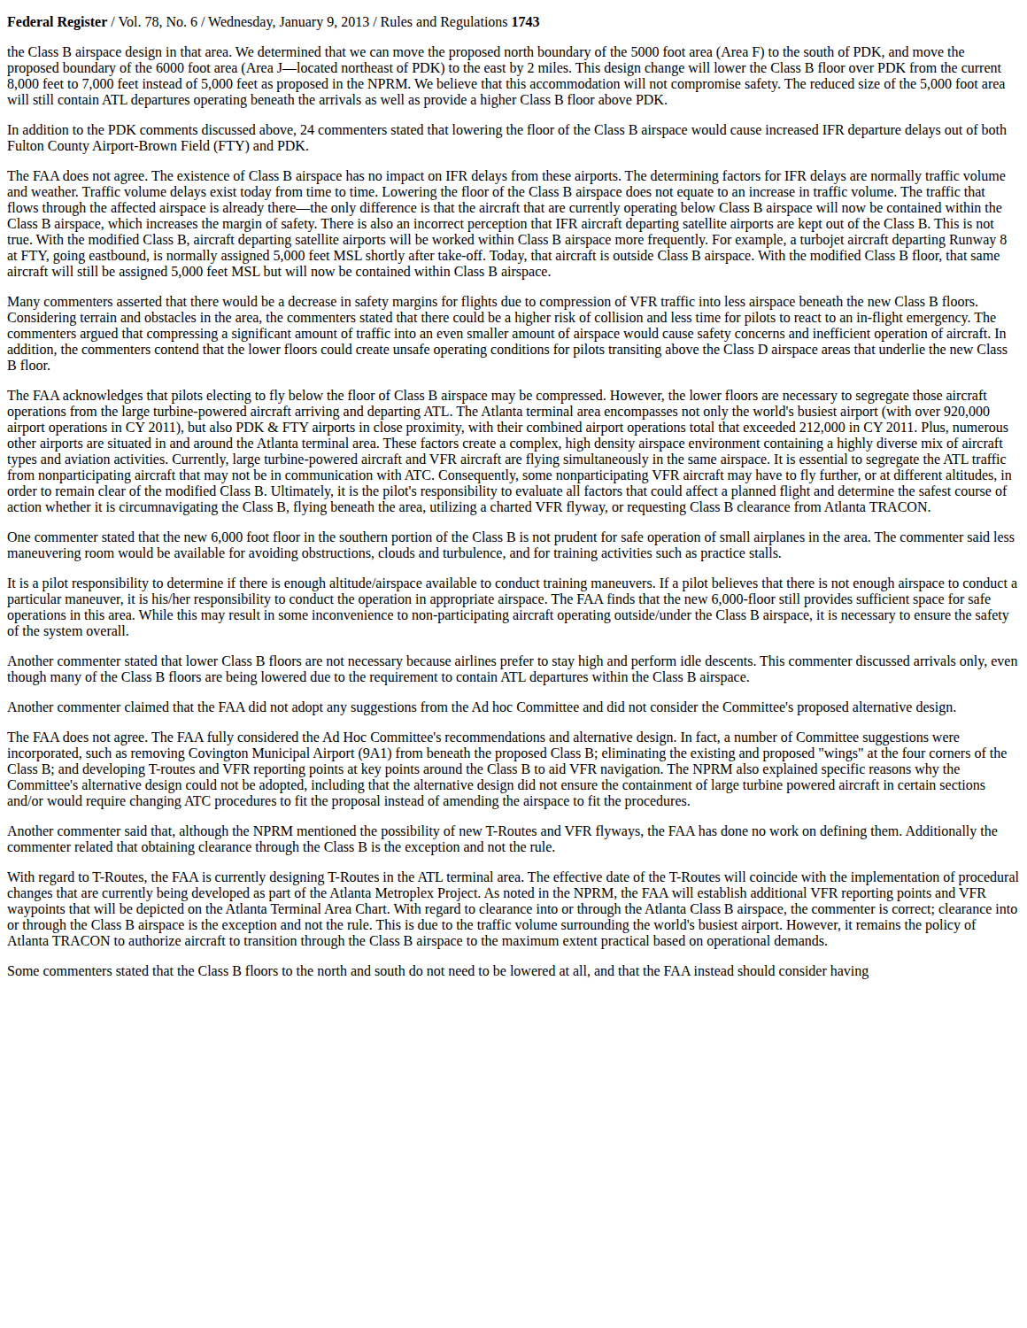Federal Register / Vol. 78, No. 6 / Wednesday, January 9, 2013 / Rules and Regulations 1743
the Class B airspace design in that area. We determined that we can move the proposed north boundary of the 5000 foot area (Area F) to the south of PDK, and move the proposed boundary of the 6000 foot area (Area J—located northeast of PDK) to the east by 2 miles. This design change will lower the Class B floor over PDK from the current 8,000 feet to 7,000 feet instead of 5,000 feet as proposed in the NPRM. We believe that this accommodation will not compromise safety. The reduced size of the 5,000 foot area will still contain ATL departures operating beneath the arrivals as well as provide a higher Class B floor above PDK.
In addition to the PDK comments discussed above, 24 commenters stated that lowering the floor of the Class B airspace would cause increased IFR departure delays out of both Fulton County Airport-Brown Field (FTY) and PDK.
The FAA does not agree. The existence of Class B airspace has no impact on IFR delays from these airports. The determining factors for IFR delays are normally traffic volume and weather. Traffic volume delays exist today from time to time. Lowering the floor of the Class B airspace does not equate to an increase in traffic volume. The traffic that flows through the affected airspace is already there—the only difference is that the aircraft that are currently operating below Class B airspace will now be contained within the Class B airspace, which increases the margin of safety. There is also an incorrect perception that IFR aircraft departing satellite airports are kept out of the Class B. This is not true. With the modified Class B, aircraft departing satellite airports will be worked within Class B airspace more frequently. For example, a turbojet aircraft departing Runway 8 at FTY, going eastbound, is normally assigned 5,000 feet MSL shortly after take-off. Today, that aircraft is outside Class B airspace. With the modified Class B floor, that same aircraft will still be assigned 5,000 feet MSL but will now be contained within Class B airspace.
Many commenters asserted that there would be a decrease in safety margins for flights due to compression of VFR traffic into less airspace beneath the new Class B floors. Considering terrain and obstacles in the area, the commenters stated that there could be a higher risk of collision and less time for pilots to react to an in-flight emergency. The commenters argued that compressing a significant amount of traffic into an even smaller amount of airspace would cause safety concerns and inefficient operation of aircraft. In addition, the commenters contend that the lower floors could create unsafe operating conditions for pilots transiting above the Class D airspace areas that underlie the new Class B floor.
The FAA acknowledges that pilots electing to fly below the floor of Class B airspace may be compressed. However, the lower floors are necessary to segregate those aircraft operations from the large turbine-powered aircraft arriving and departing ATL. The Atlanta terminal area encompasses not only the world's busiest airport (with over 920,000 airport operations in CY 2011), but also PDK & FTY airports in close proximity, with their combined airport operations total that exceeded 212,000 in CY 2011. Plus, numerous other airports are situated in and around the Atlanta terminal area. These factors create a complex, high density airspace environment containing a highly diverse mix of aircraft types and aviation activities. Currently, large turbine-powered aircraft and VFR aircraft are flying simultaneously in the same airspace. It is essential to segregate the ATL traffic from nonparticipating aircraft that may not be in communication with ATC. Consequently, some nonparticipating VFR aircraft may have to fly further, or at different altitudes, in order to remain clear of the modified Class B. Ultimately, it is the pilot's responsibility to evaluate all factors that could affect a planned flight and determine the safest course of action whether it is circumnavigating the Class B, flying beneath the area, utilizing a charted VFR flyway, or requesting Class B clearance from Atlanta TRACON.
One commenter stated that the new 6,000 foot floor in the southern portion of the Class B is not prudent for safe operation of small airplanes in the area. The commenter said less maneuvering room would be available for avoiding obstructions, clouds and turbulence, and for training activities such as practice stalls.
It is a pilot responsibility to determine if there is enough altitude/airspace available to conduct training maneuvers. If a pilot believes that there is not enough airspace to conduct a particular maneuver, it is his/her responsibility to conduct the operation in appropriate airspace. The FAA finds that the new 6,000-floor still provides sufficient space for safe operations in this area. While this may result in some inconvenience to non-participating aircraft operating outside/under the Class B airspace, it is necessary to ensure the safety of the system overall.
Another commenter stated that lower Class B floors are not necessary because airlines prefer to stay high and perform idle descents. This commenter discussed arrivals only, even though many of the Class B floors are being lowered due to the requirement to contain ATL departures within the Class B airspace.
Another commenter claimed that the FAA did not adopt any suggestions from the Ad hoc Committee and did not consider the Committee's proposed alternative design.
The FAA does not agree. The FAA fully considered the Ad Hoc Committee's recommendations and alternative design. In fact, a number of Committee suggestions were incorporated, such as removing Covington Municipal Airport (9A1) from beneath the proposed Class B; eliminating the existing and proposed "wings" at the four corners of the Class B; and developing T-routes and VFR reporting points at key points around the Class B to aid VFR navigation. The NPRM also explained specific reasons why the Committee's alternative design could not be adopted, including that the alternative design did not ensure the containment of large turbine powered aircraft in certain sections and/or would require changing ATC procedures to fit the proposal instead of amending the airspace to fit the procedures.
Another commenter said that, although the NPRM mentioned the possibility of new T-Routes and VFR flyways, the FAA has done no work on defining them. Additionally the commenter related that obtaining clearance through the Class B is the exception and not the rule.
With regard to T-Routes, the FAA is currently designing T-Routes in the ATL terminal area. The effective date of the T-Routes will coincide with the implementation of procedural changes that are currently being developed as part of the Atlanta Metroplex Project. As noted in the NPRM, the FAA will establish additional VFR reporting points and VFR waypoints that will be depicted on the Atlanta Terminal Area Chart. With regard to clearance into or through the Atlanta Class B airspace, the commenter is correct; clearance into or through the Class B airspace is the exception and not the rule. This is due to the traffic volume surrounding the world's busiest airport. However, it remains the policy of Atlanta TRACON to authorize aircraft to transition through the Class B airspace to the maximum extent practical based on operational demands.
Some commenters stated that the Class B floors to the north and south do not need to be lowered at all, and that the FAA instead should consider having